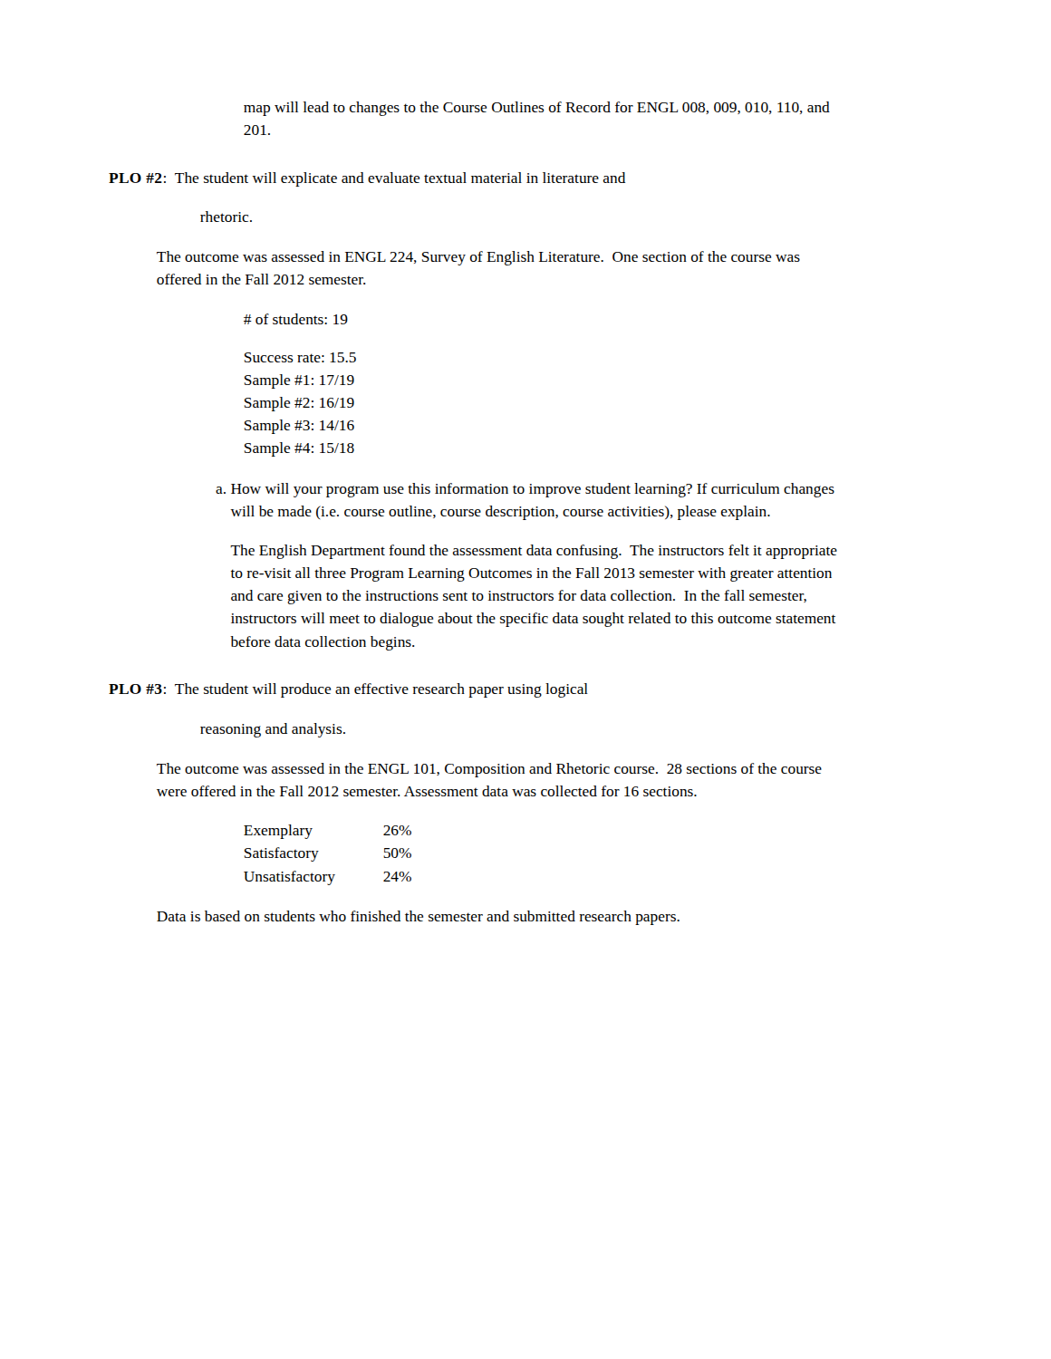map will lead to changes to the Course Outlines of Record for ENGL 008, 009, 010, 110, and 201.
PLO #2: The student will explicate and evaluate textual material in literature and
rhetoric.
The outcome was assessed in ENGL 224, Survey of English Literature. One section of the course was offered in the Fall 2012 semester.
# of students: 19
Success rate: 15.5
Sample #1: 17/19
Sample #2: 16/19
Sample #3: 14/16
Sample #4: 15/18
How will your program use this information to improve student learning? If curriculum changes will be made (i.e. course outline, course description, course activities), please explain.
The English Department found the assessment data confusing. The instructors felt it appropriate to re‑visit all three Program Learning Outcomes in the Fall 2013 semester with greater attention and care given to the instructions sent to instructors for data collection. In the fall semester, instructors will meet to dialogue about the specific data sought related to this outcome statement before data collection begins.
PLO #3: The student will produce an effective research paper using logical
reasoning and analysis.
The outcome was assessed in the ENGL 101, Composition and Rhetoric course. 28 sections of the course were offered in the Fall 2012 semester. Assessment data was collected for 16 sections.
| Exemplary | 26% |
| Satisfactory | 50% |
| Unsatisfactory | 24% |
Data is based on students who finished the semester and submitted research papers.